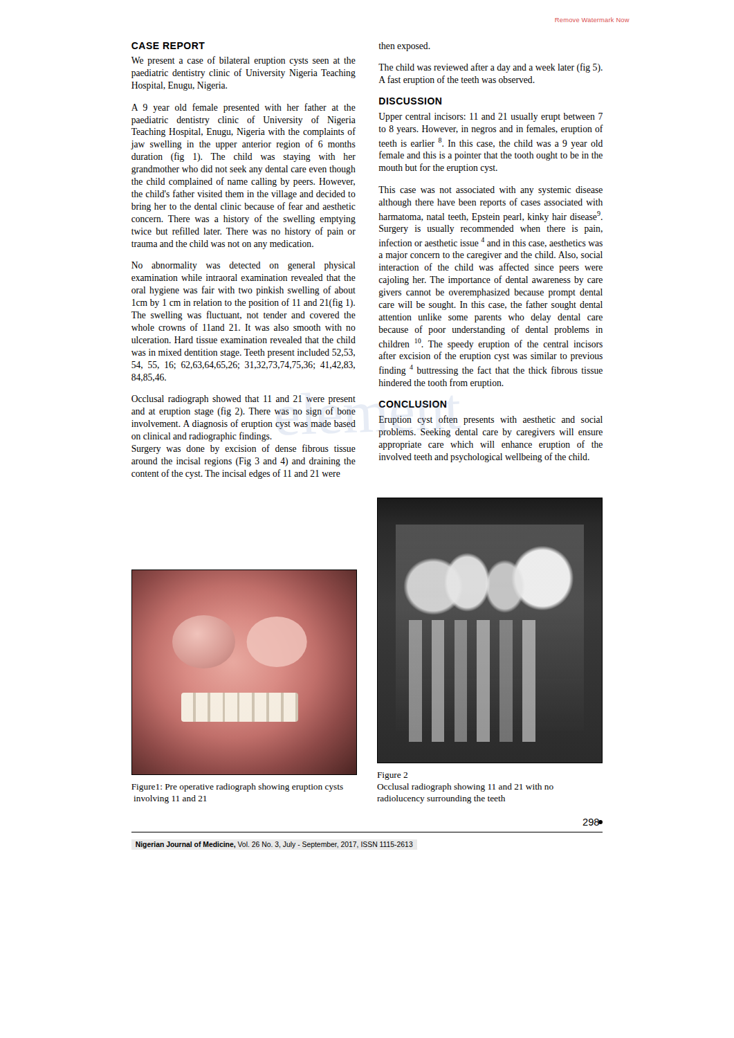Remove Watermark Now
element
Case Report
We present a case of bilateral eruption cysts seen at the paediatric dentistry clinic of University Nigeria Teaching Hospital, Enugu, Nigeria.
A 9 year old female presented with her father at the paediatric dentistry clinic of University of Nigeria Teaching Hospital, Enugu, Nigeria with the complaints of jaw swelling in the upper anterior region of 6 months duration (fig 1). The child was staying with her grandmother who did not seek any dental care even though the child complained of name calling by peers. However, the child's father visited them in the village and decided to bring her to the dental clinic because of fear and aesthetic concern. There was a history of the swelling emptying twice but refilled later. There was no history of pain or trauma and the child was not on any medication.
No abnormality was detected on general physical examination while intraoral examination revealed that the oral hygiene was fair with two pinkish swelling of about 1cm by 1 cm in relation to the position of 11 and 21(fig 1). The swelling was fluctuant, not tender and covered the whole crowns of 11and 21. It was also smooth with no ulceration. Hard tissue examination revealed that the child was in mixed dentition stage. Teeth present included 52,53, 54, 55, 16; 62,63,64,65,26; 31,32,73,74,75,36; 41,42,83, 84,85,46.
Occlusal radiograph showed that 11 and 21 were present and at eruption stage (fig 2). There was no sign of bone involvement. A diagnosis of eruption cyst was made based on clinical and radiographic findings.
Surgery was done by excision of dense fibrous tissue around the incisal regions (Fig 3 and 4) and draining the content of the cyst. The incisal edges of 11 and 21 were
then exposed.
The child was reviewed after a day and a week later (fig 5). A fast eruption of the teeth was observed.
Discussion
Upper central incisors: 11 and 21 usually erupt between 7 to 8 years. However, in negros and in females, eruption of teeth is earlier 8. In this case, the child was a 9 year old female and this is a pointer that the tooth ought to be in the mouth but for the eruption cyst.
This case was not associated with any systemic disease although there have been reports of cases associated with harmatoma, natal teeth, Epstein pearl, kinky hair disease9. Surgery is usually recommended when there is pain, infection or aesthetic issue 4 and in this case, aesthetics was a major concern to the caregiver and the child. Also, social interaction of the child was affected since peers were cajoling her. The importance of dental awareness by care givers cannot be overemphasized because prompt dental care will be sought. In this case, the father sought dental attention unlike some parents who delay dental care because of poor understanding of dental problems in children 10. The speedy eruption of the central incisors after excision of the eruption cyst was similar to previous finding 4 buttressing the fact that the thick fibrous tissue hindered the tooth from eruption.
Conclusion
Eruption cyst often presents with aesthetic and social problems. Seeking dental care by caregivers will ensure appropriate care which will enhance eruption of the involved teeth and psychological wellbeing of the child.
Figure1: Pre operative radiograph showing eruption cysts
involving 11 and 21
Figure 2
Occlusal radiograph showing 11 and 21 with no radiolucency surrounding the teeth
298
Nigerian Journal of Medicine, Vol. 26 No. 3, July - September, 2017, ISSN 1115-2613